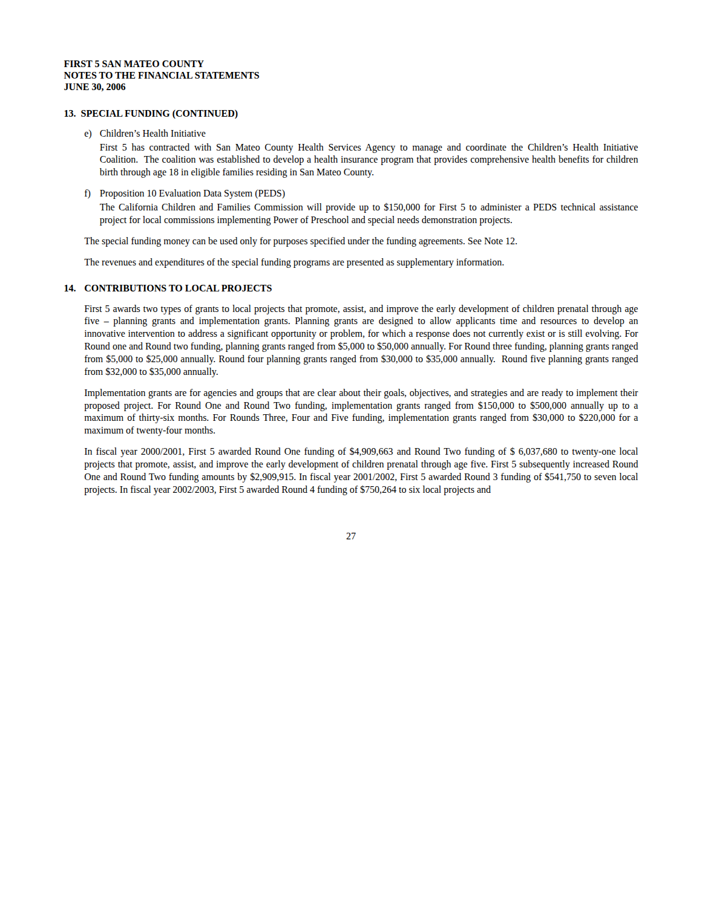FIRST 5 SAN MATEO COUNTY
NOTES TO THE FINANCIAL STATEMENTS
JUNE 30, 2006
13. SPECIAL FUNDING (CONTINUED)
e)
Children’s Health Initiative
First 5 has contracted with San Mateo County Health Services Agency to manage and coordinate the Children’s Health Initiative Coalition. The coalition was established to develop a health insurance program that provides comprehensive health benefits for children birth through age 18 in eligible families residing in San Mateo County.
f)
Proposition 10 Evaluation Data System (PEDS)
The California Children and Families Commission will provide up to $150,000 for First 5 to administer a PEDS technical assistance project for local commissions implementing Power of Preschool and special needs demonstration projects.
The special funding money can be used only for purposes specified under the funding agreements. See Note 12.
The revenues and expenditures of the special funding programs are presented as supplementary information.
14.
CONTRIBUTIONS TO LOCAL PROJECTS
First 5 awards two types of grants to local projects that promote, assist, and improve the early development of children prenatal through age five – planning grants and implementation grants. Planning grants are designed to allow applicants time and resources to develop an innovative intervention to address a significant opportunity or problem, for which a response does not currently exist or is still evolving. For Round one and Round two funding, planning grants ranged from $5,000 to $50,000 annually. For Round three funding, planning grants ranged from $5,000 to $25,000 annually. Round four planning grants ranged from $30,000 to $35,000 annually. Round five planning grants ranged from $32,000 to $35,000 annually.
Implementation grants are for agencies and groups that are clear about their goals, objectives, and strategies and are ready to implement their proposed project. For Round One and Round Two funding, implementation grants ranged from $150,000 to $500,000 annually up to a maximum of thirty-six months. For Rounds Three, Four and Five funding, implementation grants ranged from $30,000 to $220,000 for a maximum of twenty-four months.
In fiscal year 2000/2001, First 5 awarded Round One funding of $4,909,663 and Round Two funding of $ 6,037,680 to twenty-one local projects that promote, assist, and improve the early development of children prenatal through age five. First 5 subsequently increased Round One and Round Two funding amounts by $2,909,915. In fiscal year 2001/2002, First 5 awarded Round 3 funding of $541,750 to seven local projects. In fiscal year 2002/2003, First 5 awarded Round 4 funding of $750,264 to six local projects and
27